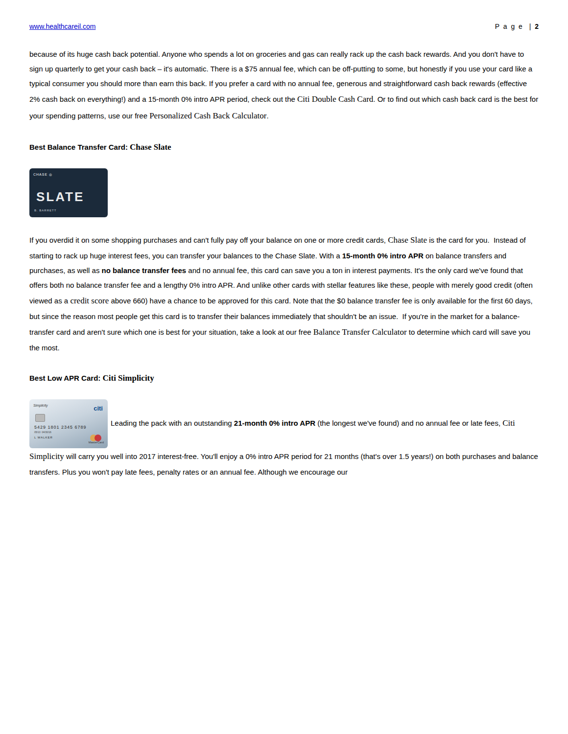www.healthcareil.com P a g e | 2
because of its huge cash back potential. Anyone who spends a lot on groceries and gas can really rack up the cash back rewards. And you don't have to sign up quarterly to get your cash back – it's automatic. There is a $75 annual fee, which can be off-putting to some, but honestly if you use your card like a typical consumer you should more than earn this back. If you prefer a card with no annual fee, generous and straightforward cash back rewards (effective 2% cash back on everything!) and a 15-month 0% intro APR period, check out the Citi Double Cash Card. Or to find out which cash back card is the best for your spending patterns, use our free Personalized Cash Back Calculator.
Best Balance Transfer Card: Chase Slate
CHASE ◎ SLATE B. BARRETT
If you overdid it on some shopping purchases and can't fully pay off your balance on one or more credit cards, Chase Slate is the card for you. Instead of starting to rack up huge interest fees, you can transfer your balances to the Chase Slate. With a 15-month 0% intro APR on balance transfers and purchases, as well as no balance transfer fees and no annual fee, this card can save you a ton in interest payments. It's the only card we've found that offers both no balance transfer fee and a lengthy 0% intro APR. And unlike other cards with stellar features like these, people with merely good credit (often viewed as a credit score above 660) have a chance to be approved for this card. Note that the $0 balance transfer fee is only available for the first 60 days, but since the reason most people get this card is to transfer their balances immediately that shouldn't be an issue. If you're in the market for a balance-transfer card and aren't sure which one is best for your situation, take a look at our free Balance Transfer Calculator to determine which card will save you the most.
Best Low APR Card: Citi Simplicity
Simplicity citi 5429 1801 2345 6789 05/13 04/30/16 L WALKER MasterCard Leading the pack with an outstanding 21-month 0% intro APR (the longest we've found) and no annual fee or late fees, Citi Simplicity will carry you well into 2017 interest-free. You'll enjoy a 0% intro APR period for 21 months (that's over 1.5 years!) on both purchases and balance transfers. Plus you won't pay late fees, penalty rates or an annual fee. Although we encourage our